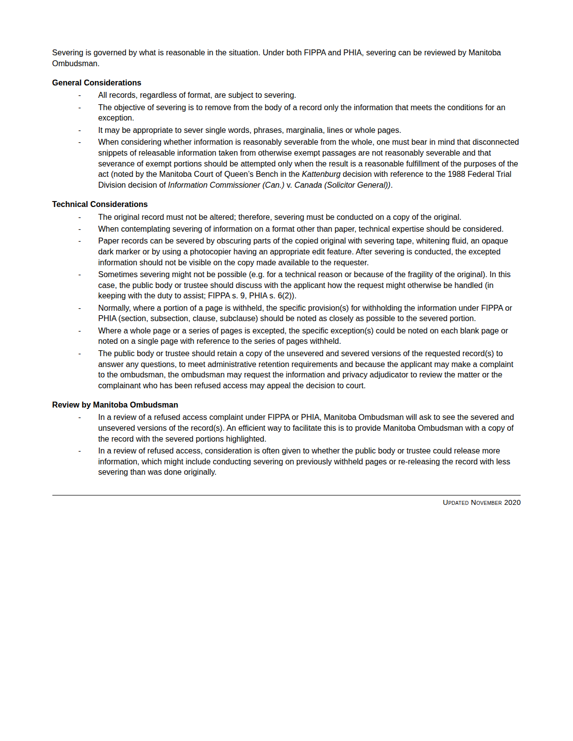Severing is governed by what is reasonable in the situation. Under both FIPPA and PHIA, severing can be reviewed by Manitoba Ombudsman.
General Considerations
All records, regardless of format, are subject to severing.
The objective of severing is to remove from the body of a record only the information that meets the conditions for an exception.
It may be appropriate to sever single words, phrases, marginalia, lines or whole pages.
When considering whether information is reasonably severable from the whole, one must bear in mind that disconnected snippets of releasable information taken from otherwise exempt passages are not reasonably severable and that severance of exempt portions should be attempted only when the result is a reasonable fulfillment of the purposes of the act (noted by the Manitoba Court of Queen’s Bench in the Kattenburg decision with reference to the 1988 Federal Trial Division decision of Information Commissioner (Can.) v. Canada (Solicitor General)).
Technical Considerations
The original record must not be altered; therefore, severing must be conducted on a copy of the original.
When contemplating severing of information on a format other than paper, technical expertise should be considered.
Paper records can be severed by obscuring parts of the copied original with severing tape, whitening fluid, an opaque dark marker or by using a photocopier having an appropriate edit feature. After severing is conducted, the excepted information should not be visible on the copy made available to the requester.
Sometimes severing might not be possible (e.g. for a technical reason or because of the fragility of the original). In this case, the public body or trustee should discuss with the applicant how the request might otherwise be handled (in keeping with the duty to assist; FIPPA s. 9, PHIA s. 6(2)).
Normally, where a portion of a page is withheld, the specific provision(s) for withholding the information under FIPPA or PHIA (section, subsection, clause, subclause) should be noted as closely as possible to the severed portion.
Where a whole page or a series of pages is excepted, the specific exception(s) could be noted on each blank page or noted on a single page with reference to the series of pages withheld.
The public body or trustee should retain a copy of the unsevered and severed versions of the requested record(s) to answer any questions, to meet administrative retention requirements and because the applicant may make a complaint to the ombudsman, the ombudsman may request the information and privacy adjudicator to review the matter or the complainant who has been refused access may appeal the decision to court.
Review by Manitoba Ombudsman
In a review of a refused access complaint under FIPPA or PHIA, Manitoba Ombudsman will ask to see the severed and unsevered versions of the record(s). An efficient way to facilitate this is to provide Manitoba Ombudsman with a copy of the record with the severed portions highlighted.
In a review of refused access, consideration is often given to whether the public body or trustee could release more information, which might include conducting severing on previously withheld pages or re-releasing the record with less severing than was done originally.
Updated November 2020